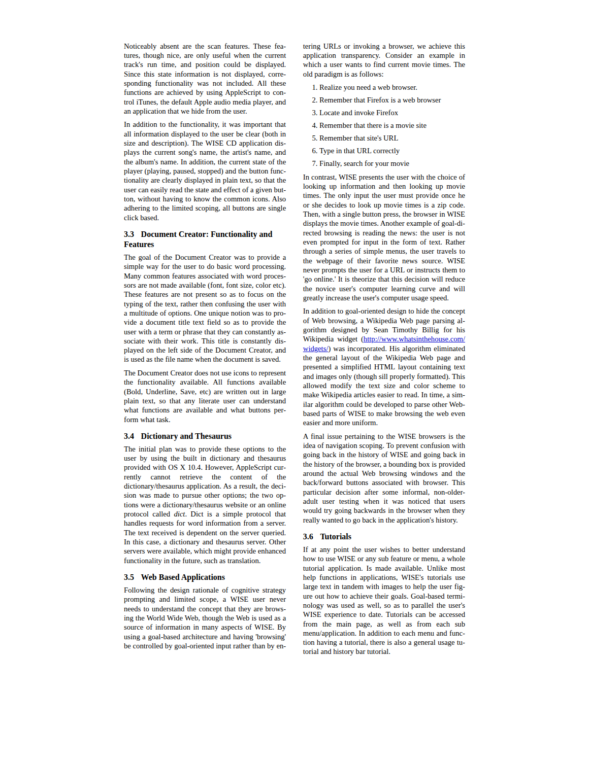Noticeably absent are the scan features. These features, though nice, are only useful when the current track's run time, and position could be displayed. Since this state information is not displayed, corresponding functionality was not included. All these functions are achieved by using AppleScript to control iTunes, the default Apple audio media player, and an application that we hide from the user.
In addition to the functionality, it was important that all information displayed to the user be clear (both in size and description). The WISE CD application displays the current song's name, the artist's name, and the album's name. In addition, the current state of the player (playing, paused, stopped) and the button functionality are clearly displayed in plain text, so that the user can easily read the state and effect of a given button, without having to know the common icons. Also adhering to the limited scoping, all buttons are single click based.
3.3 Document Creator: Functionality and Features
The goal of the Document Creator was to provide a simple way for the user to do basic word processing. Many common features associated with word processors are not made available (font, font size, color etc). These features are not present so as to focus on the typing of the text, rather then confusing the user with a multitude of options. One unique notion was to provide a document title text field so as to provide the user with a term or phrase that they can constantly associate with their work. This title is constantly displayed on the left side of the Document Creator, and is used as the file name when the document is saved.
The Document Creator does not use icons to represent the functionality available. All functions available (Bold, Underline, Save, etc) are written out in large plain text, so that any literate user can understand what functions are available and what buttons perform what task.
3.4 Dictionary and Thesaurus
The initial plan was to provide these options to the user by using the built in dictionary and thesaurus provided with OS X 10.4. However, AppleScript currently cannot retrieve the content of the dictionary/thesaurus application. As a result, the decision was made to pursue other options; the two options were a dictionary/thesaurus website or an online protocol called dict. Dict is a simple protocol that handles requests for word information from a server. The text received is dependent on the server queried. In this case, a dictionary and thesaurus server. Other servers were available, which might provide enhanced functionality in the future, such as translation.
3.5 Web Based Applications
Following the design rationale of cognitive strategy prompting and limited scope, a WISE user never needs to understand the concept that they are browsing the World Wide Web, though the Web is used as a source of information in many aspects of WISE. By using a goal-based architecture and having 'browsing' be controlled by goal-oriented input rather than by entering URLs or invoking a browser, we achieve this application transparency. Consider an example in which a user wants to find current movie times. The old paradigm is as follows:
Realize you need a web browser.
Remember that Firefox is a web browser
Locate and invoke Firefox
Remember that there is a movie site
Remember that site's URL
Type in that URL correctly
Finally, search for your movie
In contrast, WISE presents the user with the choice of looking up information and then looking up movie times. The only input the user must provide once he or she decides to look up movie times is a zip code. Then, with a single button press, the browser in WISE displays the movie times. Another example of goal-directed browsing is reading the news: the user is not even prompted for input in the form of text. Rather through a series of simple menus, the user travels to the webpage of their favorite news source. WISE never prompts the user for a URL or instructs them to 'go online.' It is theorize that this decision will reduce the novice user's computer learning curve and will greatly increase the user's computer usage speed.
In addition to goal-oriented design to hide the concept of Web browsing, a Wikipedia Web page parsing algorithm designed by Sean Timothy Billig for his Wikipedia widget (http://www.whatsinthehouse.com/widgets/) was incorporated. His algorithm eliminated the general layout of the Wikipedia Web page and presented a simplified HTML layout containing text and images only (though sill properly formatted). This allowed modify the text size and color scheme to make Wikipedia articles easier to read. In time, a similar algorithm could be developed to parse other Web-based parts of WISE to make browsing the web even easier and more uniform.
A final issue pertaining to the WISE browsers is the idea of navigation scoping. To prevent confusion with going back in the history of WISE and going back in the history of the browser, a bounding box is provided around the actual Web browsing windows and the back/forward buttons associated with browser. This particular decision after some informal, non-older-adult user testing when it was noticed that users would try going backwards in the browser when they really wanted to go back in the application's history.
3.6 Tutorials
If at any point the user wishes to better understand how to use WISE or any sub feature or menu, a whole tutorial application. Is made available. Unlike most help functions in applications, WISE's tutorials use large text in tandem with images to help the user figure out how to achieve their goals. Goal-based terminology was used as well, so as to parallel the user's WISE experience to date. Tutorials can be accessed from the main page, as well as from each sub menu/application. In addition to each menu and function having a tutorial, there is also a general usage tutorial and history bar tutorial.